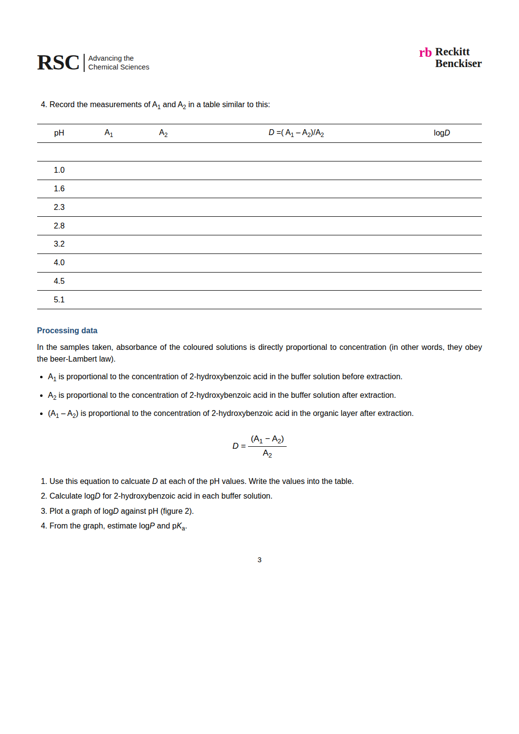RSC Advancing the
Chemical Sciences
rb Reckitt
Benckiser
Record the measurements of A1 and A2 in a table similar to this:
| pH | A 1 | A 2 | D =( A 1 – A 2 )/A 2 | log D |
| --- | --- | --- | --- | --- |
| 1.0 | | | | |
| 1.6 | | | | |
| 2.3 | | | | |
| 2.8 | | | | |
| 3.2 | | | | |
| 4.0 | | | | |
| 4.5 | | | | |
| 5.1 | | | | |
Processing data
In the samples taken, absorbance of the coloured solutions is directly proportional to concentration (in other words, they obey the beer-Lambert law).
A1 is proportional to the concentration of 2-hydroxybenzoic acid in the buffer solution before extraction.
A2 is proportional to the concentration of 2-hydroxybenzoic acid in the buffer solution after extraction.
(A1 – A2) is proportional to the concentration of 2-hydroxybenzoic acid in the organic layer after extraction.
D = (A1 − A2) A2
Use this equation to calcuate D at each of the pH values. Write the values into the table.
Calculate logD for 2-hydroxybenzoic acid in each buffer solution.
Plot a graph of logD against pH (figure 2).
From the graph, estimate logP and pKa.
3